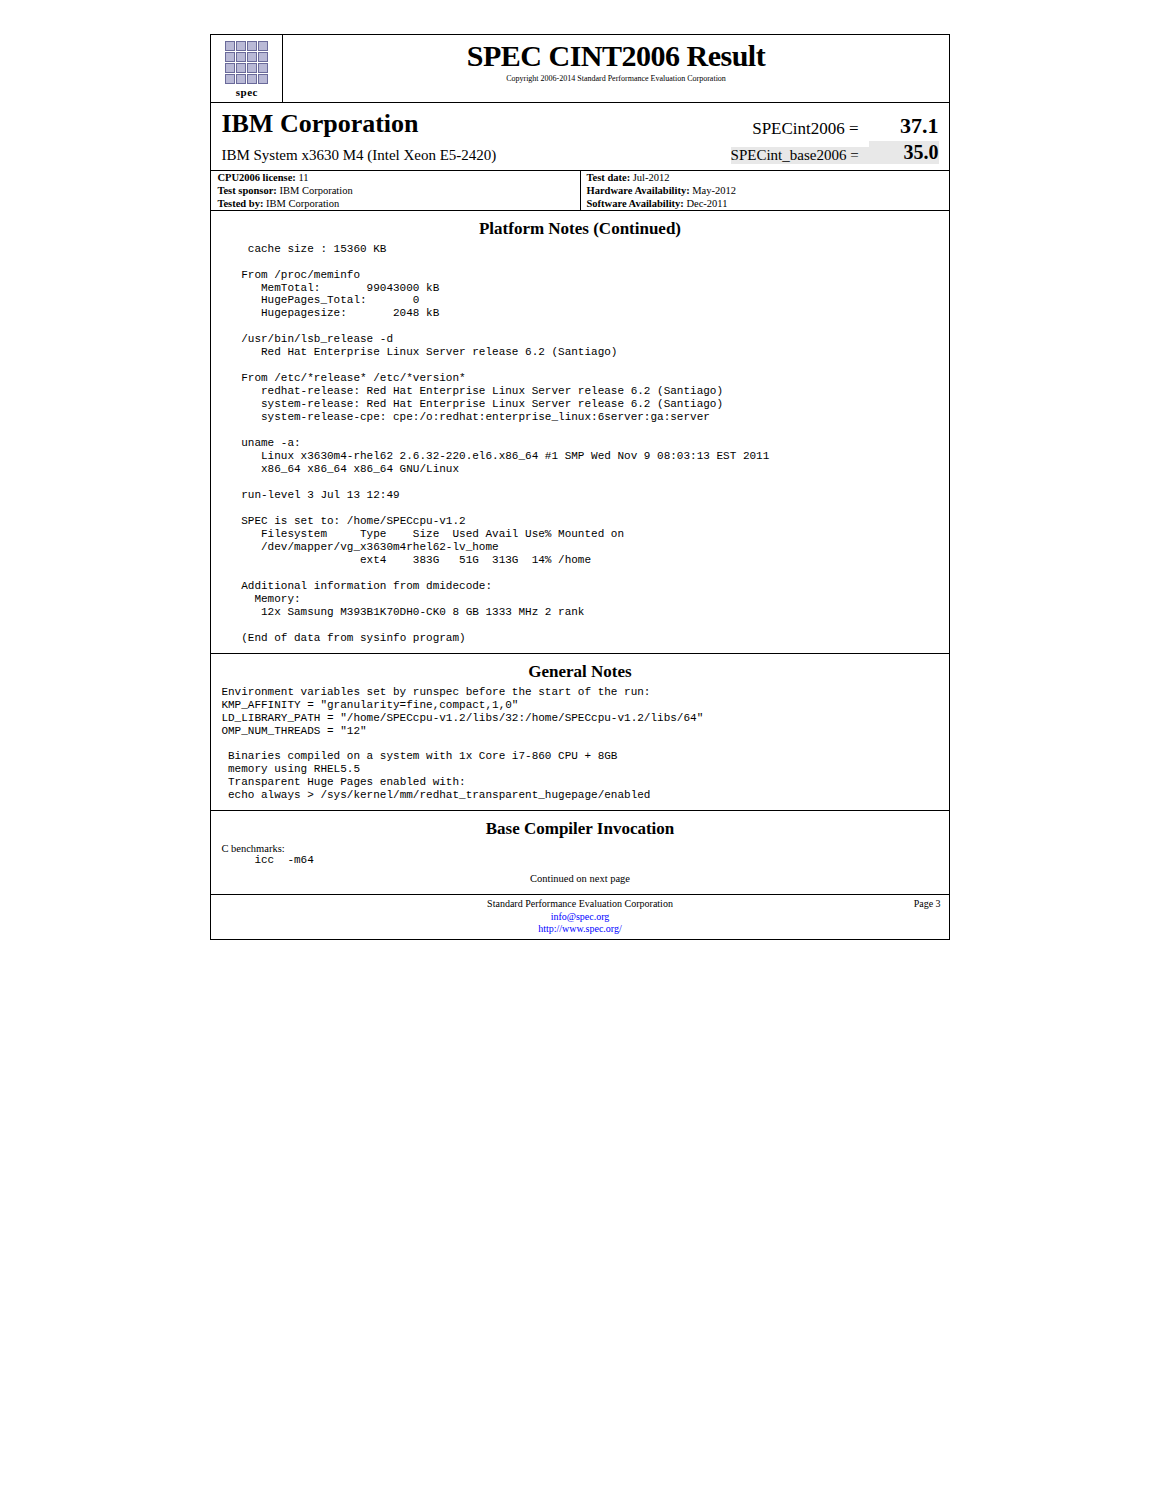spec
SPEC CINT2006 Result
Copyright 2006-2014 Standard Performance Evaluation Corporation
IBM Corporation
SPECint2006 =
37.1
IBM System x3630 M4 (Intel Xeon E5-2420)
SPECint_base2006 =
35.0
| CPU2006 license: 11 | Test date: Jul-2012 |
| Test sponsor: IBM Corporation | Hardware Availability: May-2012 |
| Tested by: IBM Corporation | Software Availability: Dec-2011 |
Platform Notes (Continued)
    cache size : 15360 KB

   From /proc/meminfo
      MemTotal:       99043000 kB
      HugePages_Total:       0
      Hugepagesize:       2048 kB

   /usr/bin/lsb_release -d
      Red Hat Enterprise Linux Server release 6.2 (Santiago)

   From /etc/*release* /etc/*version*
      redhat-release: Red Hat Enterprise Linux Server release 6.2 (Santiago)
      system-release: Red Hat Enterprise Linux Server release 6.2 (Santiago)
      system-release-cpe: cpe:/o:redhat:enterprise_linux:6server:ga:server

   uname -a:
      Linux x3630m4-rhel62 2.6.32-220.el6.x86_64 #1 SMP Wed Nov 9 08:03:13 EST 2011
      x86_64 x86_64 x86_64 GNU/Linux

   run-level 3 Jul 13 12:49

   SPEC is set to: /home/SPECcpu-v1.2
      Filesystem     Type    Size  Used Avail Use% Mounted on
      /dev/mapper/vg_x3630m4rhel62-lv_home
                     ext4    383G   51G  313G  14% /home

   Additional information from dmidecode:
     Memory:
      12x Samsung M393B1K70DH0-CK0 8 GB 1333 MHz 2 rank

   (End of data from sysinfo program)
General Notes
Environment variables set by runspec before the start of the run:
KMP_AFFINITY = "granularity=fine,compact,1,0"
LD_LIBRARY_PATH = "/home/SPECcpu-v1.2/libs/32:/home/SPECcpu-v1.2/libs/64"
OMP_NUM_THREADS = "12"

 Binaries compiled on a system with 1x Core i7-860 CPU + 8GB
 memory using RHEL5.5
 Transparent Huge Pages enabled with:
 echo always > /sys/kernel/mm/redhat_transparent_hugepage/enabled
Base Compiler Invocation
C benchmarks:
     icc  -m64
Continued on next page
Standard Performance Evaluation Corporation
info@spec.org
http://www.spec.org/
Page 3